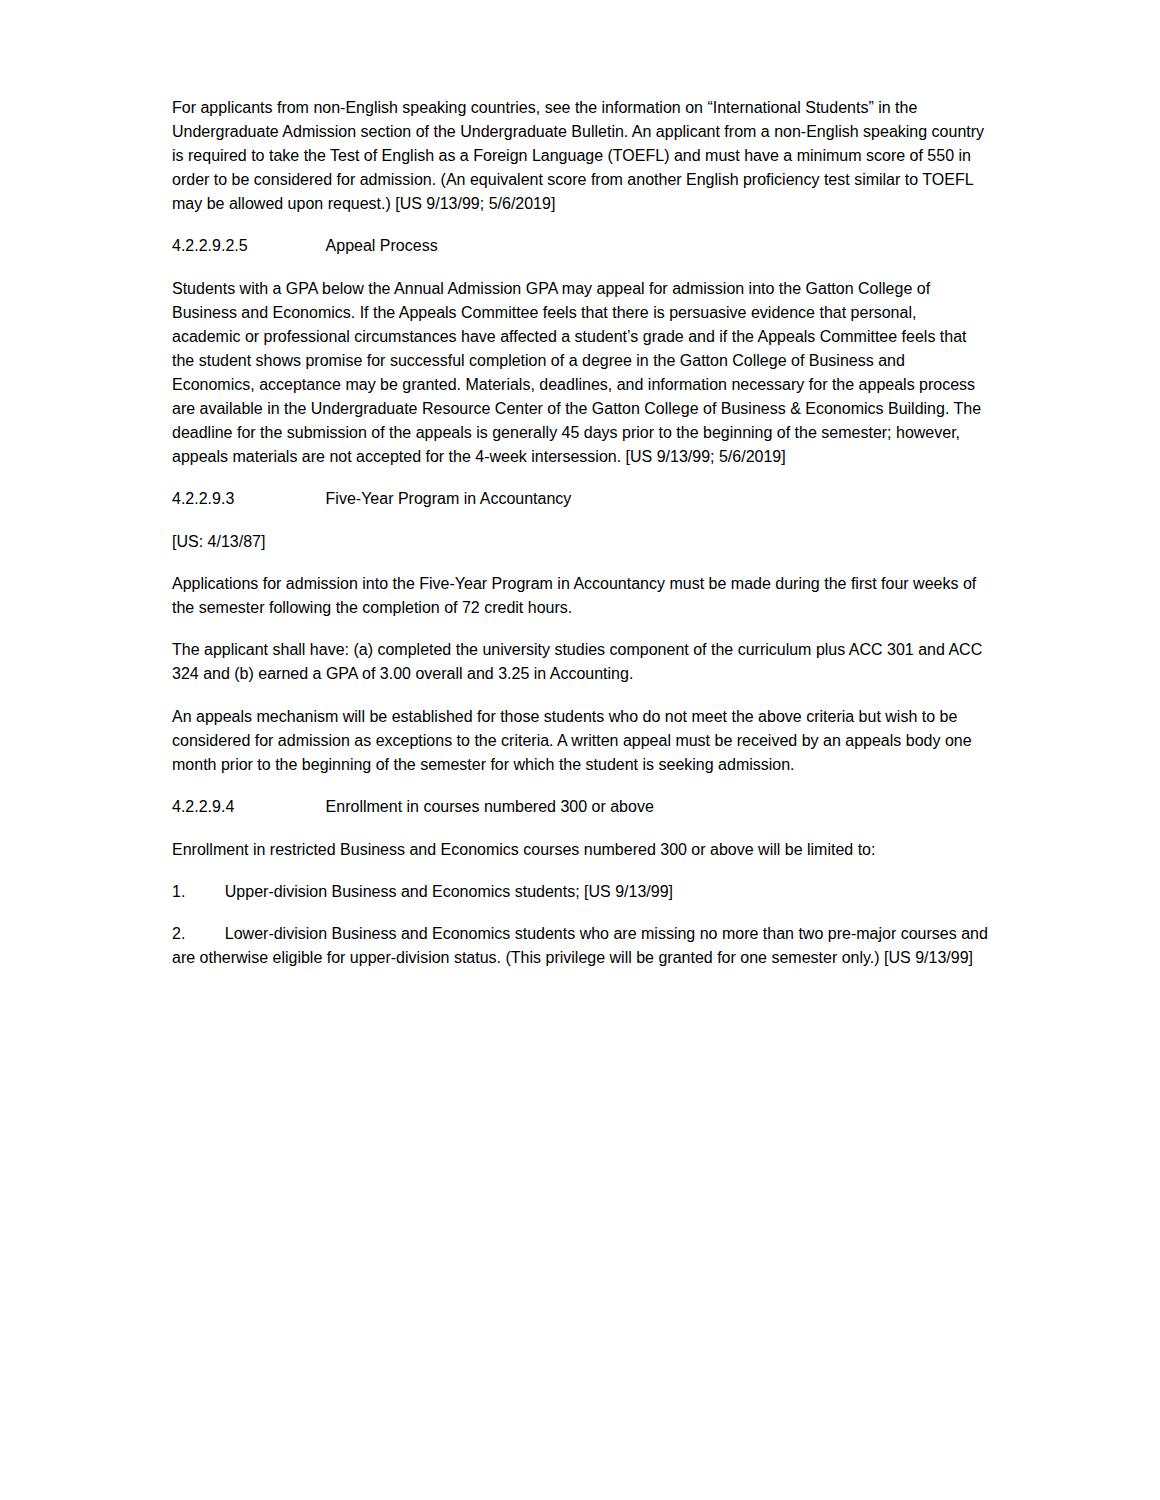For applicants from non-English speaking countries, see the information on “International Students” in the Undergraduate Admission section of the Undergraduate Bulletin. An applicant from a non-English speaking country is required to take the Test of English as a Foreign Language (TOEFL) and must have a minimum score of 550 in order to be considered for admission. (An equivalent score from another English proficiency test similar to TOEFL may be allowed upon request.) [US 9/13/99; 5/6/2019]
4.2.2.9.2.5 Appeal Process
Students with a GPA below the Annual Admission GPA may appeal for admission into the Gatton College of Business and Economics. If the Appeals Committee feels that there is persuasive evidence that personal, academic or professional circumstances have affected a student’s grade and if the Appeals Committee feels that the student shows promise for successful completion of a degree in the Gatton College of Business and Economics, acceptance may be granted. Materials, deadlines, and information necessary for the appeals process are available in the Undergraduate Resource Center of the Gatton College of Business & Economics Building. The deadline for the submission of the appeals is generally 45 days prior to the beginning of the semester; however, appeals materials are not accepted for the 4-week intersession. [US 9/13/99; 5/6/2019]
4.2.2.9.3 Five-Year Program in Accountancy
[US: 4/13/87]
Applications for admission into the Five-Year Program in Accountancy must be made during the first four weeks of the semester following the completion of 72 credit hours.
The applicant shall have: (a) completed the university studies component of the curriculum plus ACC 301 and ACC 324 and (b) earned a GPA of 3.00 overall and 3.25 in Accounting.
An appeals mechanism will be established for those students who do not meet the above criteria but wish to be considered for admission as exceptions to the criteria. A written appeal must be received by an appeals body one month prior to the beginning of the semester for which the student is seeking admission.
4.2.2.9.4 Enrollment in courses numbered 300 or above
Enrollment in restricted Business and Economics courses numbered 300 or above will be limited to:
1. Upper-division Business and Economics students; [US 9/13/99]
2. Lower-division Business and Economics students who are missing no more than two pre-major courses and are otherwise eligible for upper-division status. (This privilege will be granted for one semester only.) [US 9/13/99]